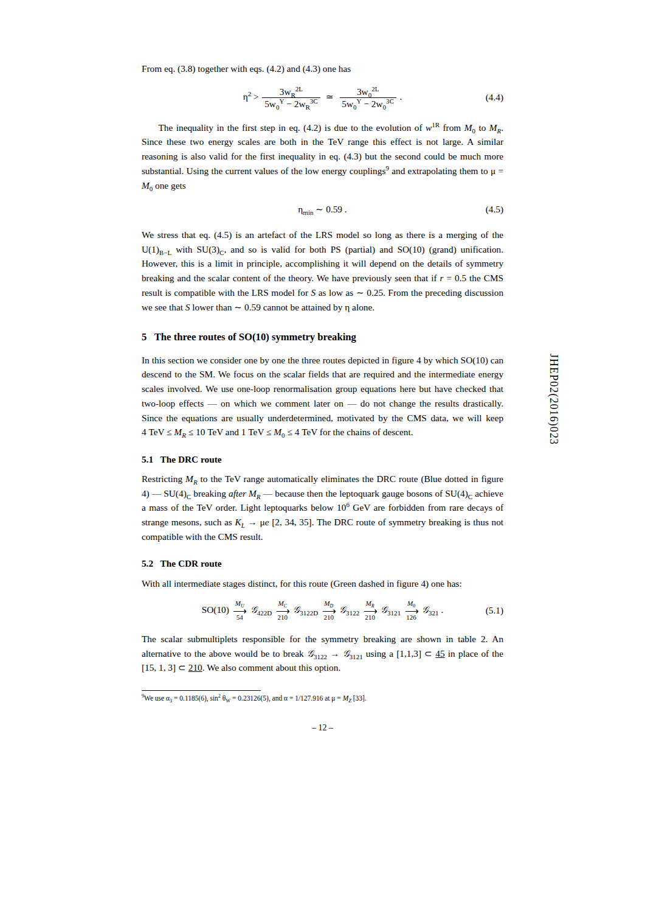JHEP02(2016)023
From eq. (3.8) together with eqs. (4.2) and (4.3) one has
η2 > 3wR2L 5w0Y − 2wR3C ≃ 3w02L 5w0Y − 2w03C . (4.4)
The inequality in the first step in eq. (4.2) is due to the evolution of w1R from M0 to MR. Since these two energy scales are both in the TeV range this effect is not large. A similar reasoning is also valid for the first inequality in eq. (4.3) but the second could be much more substantial. Using the current values of the low energy couplings9 and extrapolating them to μ = M0 one gets
ηmin ∼ 0.59 . (4.5)
We stress that eq. (4.5) is an artefact of the LRS model so long as there is a merging of the U(1)B−L with SU(3)C, and so is valid for both PS (partial) and SO(10) (grand) unification. However, this is a limit in principle, accomplishing it will depend on the details of symmetry breaking and the scalar content of the theory. We have previously seen that if r = 0.5 the CMS result is compatible with the LRS model for S as low as ∼ 0.25. From the preceding discussion we see that S lower than ∼ 0.59 cannot be attained by η alone.
5 The three routes of SO(10) symmetry breaking
In this section we consider one by one the three routes depicted in figure 4 by which SO(10) can descend to the SM. We focus on the scalar fields that are required and the intermediate energy scales involved. We use one-loop renormalisation group equations here but have checked that two-loop effects — on which we comment later on — do not change the results drastically. Since the equations are usually underdetermined, motivated by the CMS data, we will keep 4 TeV ≤ MR ≤ 10 TeV and 1 TeV ≤ M0 ≤ 4 TeV for the chains of descent.
5.1 The DRC route
Restricting MR to the TeV range automatically eliminates the DRC route (Blue dotted in figure 4) — SU(4)C breaking after MR — because then the leptoquark gauge bosons of SU(4)C achieve a mass of the TeV order. Light leptoquarks below 106 GeV are forbidden from rare decays of strange mesons, such as KL → μe [2, 34, 35]. The DRC route of symmetry breaking is thus not compatible with the CMS result.
5.2 The CDR route
With all intermediate stages distinct, for this route (Green dashed in figure 4) one has:
SO(10) MU⟶54 𝒢422D MC⟶210 𝒢3122D MD⟶210 𝒢3122 MR⟶210 𝒢3121 M0⟶126 𝒢321 . (5.1)
The scalar submultiplets responsible for the symmetry breaking are shown in table 2. An alternative to the above would be to break 𝒢3122 → 𝒢3121 using a [1,1,3] ⊂ 45 in place of the [15, 1, 3] ⊂ 210. We also comment about this option.
9We use α3 = 0.1185(6), sin2 θW = 0.23126(5), and α = 1/127.916 at μ = MZ [33].
– 12 –